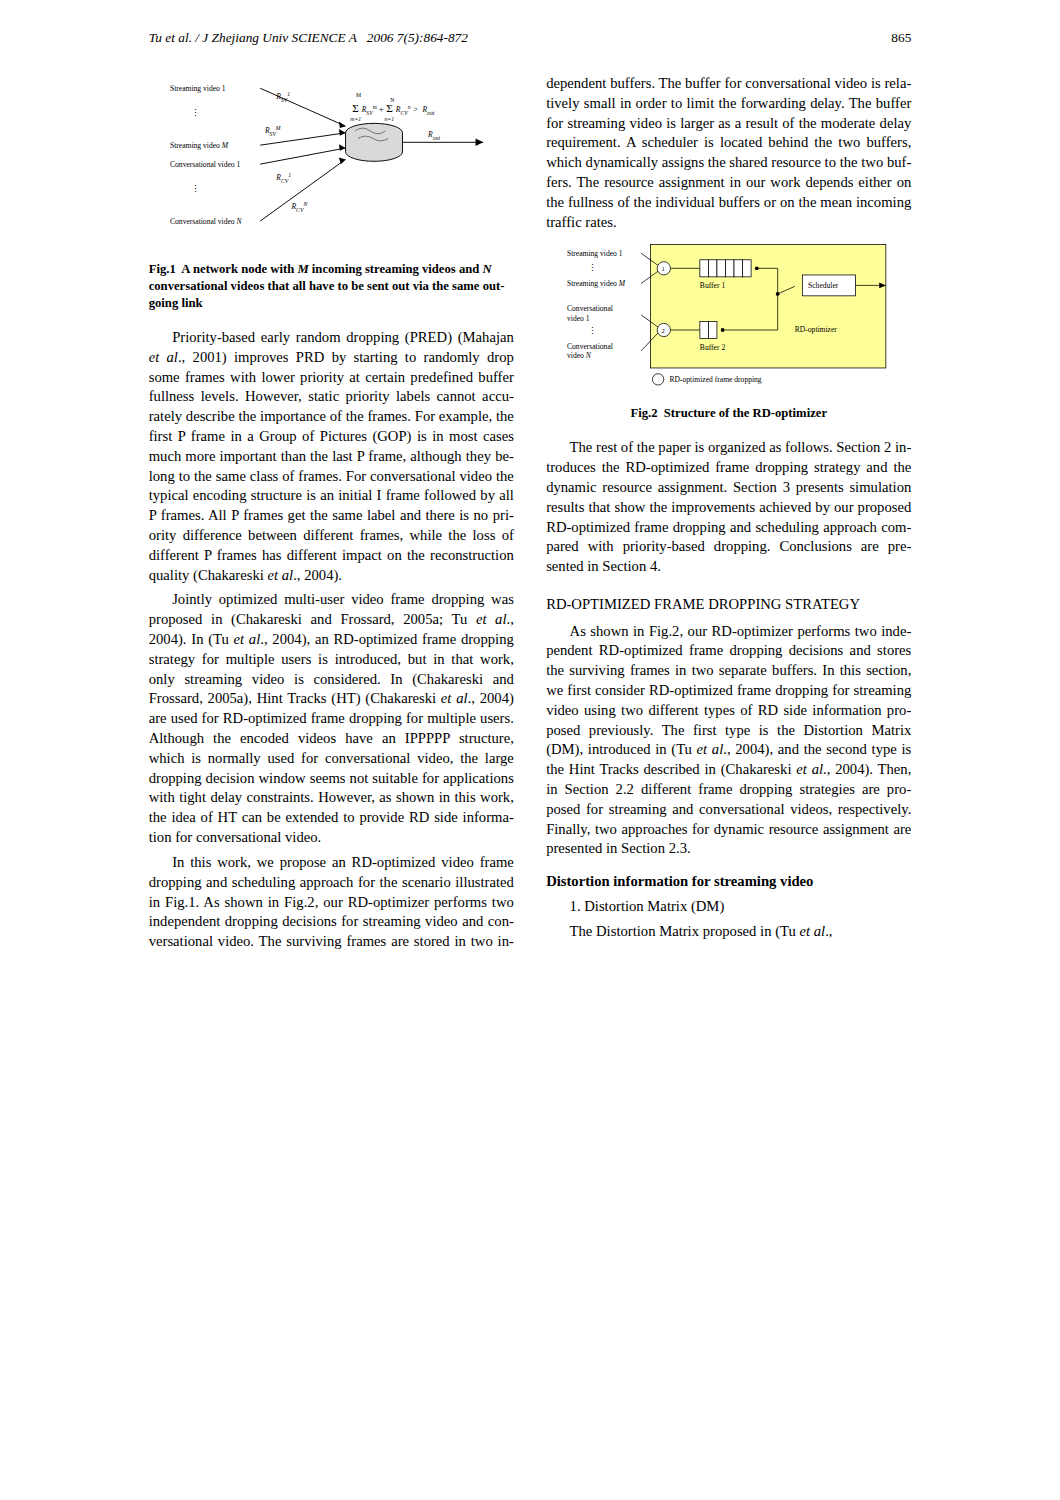Tu et al. / J Zhejiang Univ SCIENCE A 2006 7(5):864-872 865
Streaming video 1 Streaming video M Conversational video 1 Conversational video N ⋮ ⋮ RSV1 RSVM RCV1 RCVN M Σ m=1 RSVm + N Σ n=1 RCVn > Rout Rout
Fig.1 A network node with M incoming streaming videos and N conversational videos that all have to be sent out via the same outgoing link
Priority-based early random dropping (PRED) (Mahajan et al., 2001) improves PRD by starting to randomly drop some frames with lower priority at certain predefined buffer fullness levels. However, static priority labels cannot accurately describe the importance of the frames. For example, the first P frame in a Group of Pictures (GOP) is in most cases much more important than the last P frame, although they belong to the same class of frames. For conversational video the typical encoding structure is an initial I frame followed by all P frames. All P frames get the same label and there is no priority difference between different frames, while the loss of different P frames has different impact on the reconstruction quality (Chakareski et al., 2004).
Jointly optimized multi-user video frame dropping was proposed in (Chakareski and Frossard, 2005a; Tu et al., 2004). In (Tu et al., 2004), an RD-optimized frame dropping strategy for multiple users is introduced, but in that work, only streaming video is considered. In (Chakareski and Frossard, 2005a), Hint Tracks (HT) (Chakareski et al., 2004) are used for RD-optimized frame dropping for multiple users. Although the encoded videos have an IPPPPP structure, which is normally used for conversational video, the large dropping decision window seems not suitable for applications with tight delay constraints. However, as shown in this work, the idea of HT can be extended to provide RD side information for conversational video.
In this work, we propose an RD-optimized video frame dropping and scheduling approach for the scenario illustrated in Fig.1. As shown in Fig.2, our RD-optimizer performs two independent dropping decisions for streaming video and conversational video. The surviving frames are stored in two independent buffers. The buffer for conversational video is relatively small in order to limit the forwarding delay. The buffer for streaming video is larger as a result of the moderate delay requirement. A scheduler is located behind the two buffers, which dynamically assigns the shared resource to the two buffers. The resource assignment in our work depends either on the fullness of the individual buffers or on the mean incoming traffic rates.
Streaming video 1 ⋮ Streaming video M Conversational video 1 ⋮ Conversational video N 1 2 Buffer 1 Buffer 2 Scheduler RD-optimizer RD-optimized frame dropping
Fig.2 Structure of the RD-optimizer
The rest of the paper is organized as follows. Section 2 introduces the RD-optimized frame dropping strategy and the dynamic resource assignment. Section 3 presents simulation results that show the improvements achieved by our proposed RD-optimized frame dropping and scheduling approach compared with priority-based dropping. Conclusions are presented in Section 4.
RD-optimized frame dropping strategy
As shown in Fig.2, our RD-optimizer performs two independent RD-optimized frame dropping decisions and stores the surviving frames in two separate buffers. In this section, we first consider RD-optimized frame dropping for streaming video using two different types of RD side information proposed previously. The first type is the Distortion Matrix (DM), introduced in (Tu et al., 2004), and the second type is the Hint Tracks described in (Chakareski et al., 2004). Then, in Section 2.2 different frame dropping strategies are proposed for streaming and conversational videos, respectively. Finally, two approaches for dynamic resource assignment are presented in Section 2.3.
Distortion information for streaming video
1. Distortion Matrix (DM)
The Distortion Matrix proposed in (Tu et al.,